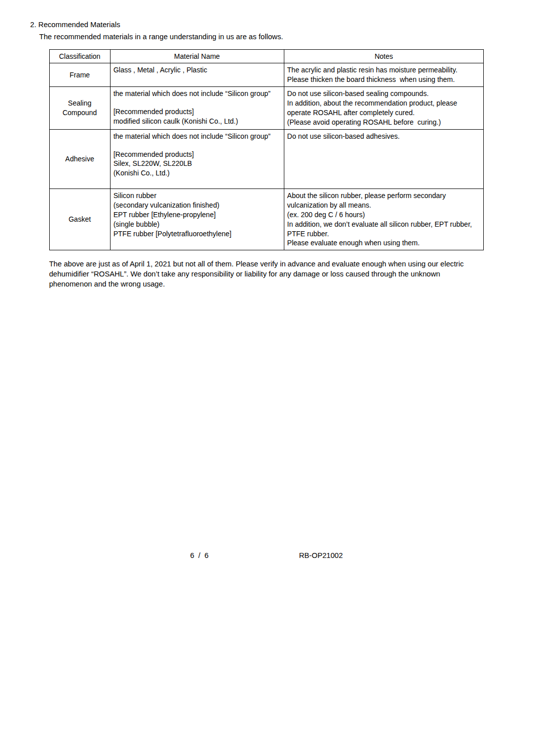2. Recommended Materials
The recommended materials in a range understanding in us are as follows.
| Classification | Material Name | Notes |
| --- | --- | --- |
| Frame | Glass , Metal , Acrylic , Plastic | The acrylic and plastic resin has moisture permeability. Please thicken the board thickness when using them. |
| Sealing Compound | the material which does not include “Silicon group” [Recommended products] modified silicon caulk (Konishi Co., Ltd.) | Do not use silicon-based sealing compounds. In addition, about the recommendation product, please operate ROSAHL after completely cured. (Please avoid operating ROSAHL before curing.) |
| Adhesive | the material which does not include “Silicon group” [Recommended products] Silex, SL220W, SL220LB (Konishi Co., Ltd.) | Do not use silicon-based adhesives. |
| Gasket | Silicon rubber (secondary vulcanization finished) EPT rubber [Ethylene-propylene] (single bubble) PTFE rubber [Polytetrafluoroethylene] | About the silicon rubber, please perform secondary vulcanization by all means. (ex. 200 deg C / 6 hours) In addition, we don’t evaluate all silicon rubber, EPT rubber, PTFE rubber. Please evaluate enough when using them. |
The above are just as of April 1, 2021 but not all of them. Please verify in advance and evaluate enough when using our electric dehumidifier “ROSAHL”. We don’t take any responsibility or liability for any damage or loss caused through the unknown phenomenon and the wrong usage.
6 / 6RB-OP21002